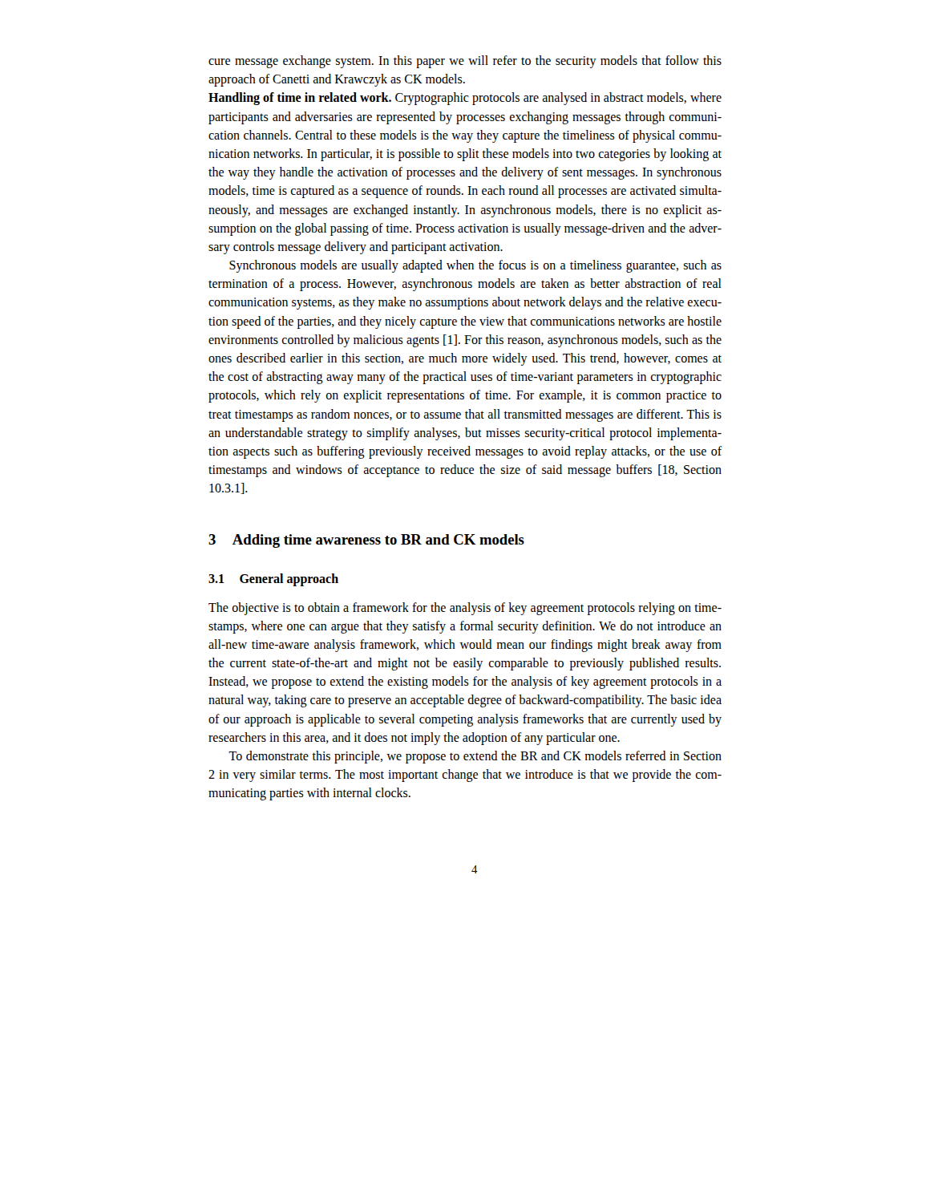cure message exchange system. In this paper we will refer to the security models that follow this approach of Canetti and Krawczyk as CK models.
Handling of time in related work. Cryptographic protocols are analysed in abstract models, where participants and adversaries are represented by processes exchanging messages through communication channels. Central to these models is the way they capture the timeliness of physical communication networks. In particular, it is possible to split these models into two categories by looking at the way they handle the activation of processes and the delivery of sent messages. In synchronous models, time is captured as a sequence of rounds. In each round all processes are activated simultaneously, and messages are exchanged instantly. In asynchronous models, there is no explicit assumption on the global passing of time. Process activation is usually message-driven and the adversary controls message delivery and participant activation.
Synchronous models are usually adapted when the focus is on a timeliness guarantee, such as termination of a process. However, asynchronous models are taken as better abstraction of real communication systems, as they make no assumptions about network delays and the relative execution speed of the parties, and they nicely capture the view that communications networks are hostile environments controlled by malicious agents [1]. For this reason, asynchronous models, such as the ones described earlier in this section, are much more widely used. This trend, however, comes at the cost of abstracting away many of the practical uses of time-variant parameters in cryptographic protocols, which rely on explicit representations of time. For example, it is common practice to treat timestamps as random nonces, or to assume that all transmitted messages are different. This is an understandable strategy to simplify analyses, but misses security-critical protocol implementation aspects such as buffering previously received messages to avoid replay attacks, or the use of timestamps and windows of acceptance to reduce the size of said message buffers [18, Section 10.3.1].
3 Adding time awareness to BR and CK models
3.1 General approach
The objective is to obtain a framework for the analysis of key agreement protocols relying on timestamps, where one can argue that they satisfy a formal security definition. We do not introduce an all-new time-aware analysis framework, which would mean our findings might break away from the current state-of-the-art and might not be easily comparable to previously published results. Instead, we propose to extend the existing models for the analysis of key agreement protocols in a natural way, taking care to preserve an acceptable degree of backward-compatibility. The basic idea of our approach is applicable to several competing analysis frameworks that are currently used by researchers in this area, and it does not imply the adoption of any particular one.
To demonstrate this principle, we propose to extend the BR and CK models referred in Section 2 in very similar terms. The most important change that we introduce is that we provide the communicating parties with internal clocks.
4